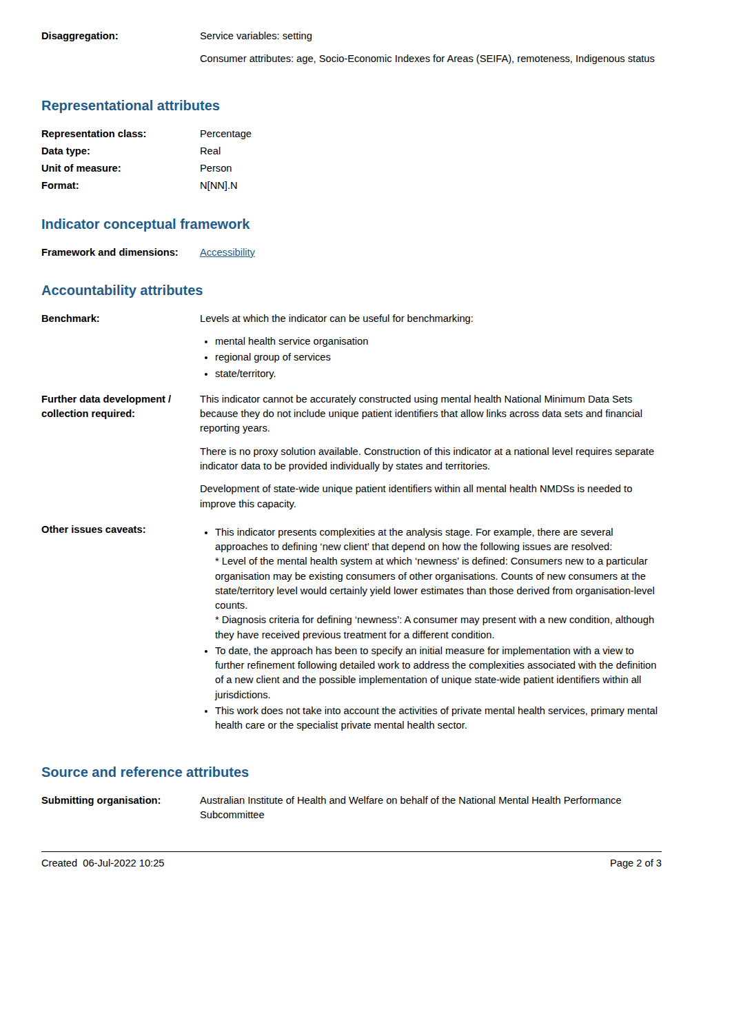| Disaggregation: | Service variables: setting Consumer attributes: age, Socio-Economic Indexes for Areas (SEIFA), remoteness, Indigenous status |
Representational attributes
| Representation class: | Percentage |
| Data type: | Real |
| Unit of measure: | Person |
| Format: | N[NN].N |
Indicator conceptual framework
| Framework and dimensions: | Accessibility |
Accountability attributes
| Benchmark: | Levels at which the indicator can be useful for benchmarking: mental health service organisation regional group of services state/territory. |
| Further data development / collection required: | This indicator cannot be accurately constructed using mental health National Minimum Data Sets because they do not include unique patient identifiers that allow links across data sets and financial reporting years. There is no proxy solution available. Construction of this indicator at a national level requires separate indicator data to be provided individually by states and territories. Development of state-wide unique patient identifiers within all mental health NMDSs is needed to improve this capacity. |
| Other issues caveats: | This indicator presents complexities at the analysis stage. For example, there are several approaches to defining ‘new client’ that depend on how the following issues are resolved: * Level of the mental health system at which ‘newness’ is defined: Consumers new to a particular organisation may be existing consumers of other organisations. Counts of new consumers at the state/territory level would certainly yield lower estimates than those derived from organisation-level counts. * Diagnosis criteria for defining ‘newness’: A consumer may present with a new condition, although they have received previous treatment for a different condition. To date, the approach has been to specify an initial measure for implementation with a view to further refinement following detailed work to address the complexities associated with the definition of a new client and the possible implementation of unique state-wide patient identifiers within all jurisdictions. This work does not take into account the activities of private mental health services, primary mental health care or the specialist private mental health sector. |
Source and reference attributes
| Submitting organisation: | Australian Institute of Health and Welfare on behalf of the National Mental Health Performance Subcommittee |
Created 06-Jul-2022 10:25 Page 2 of 3